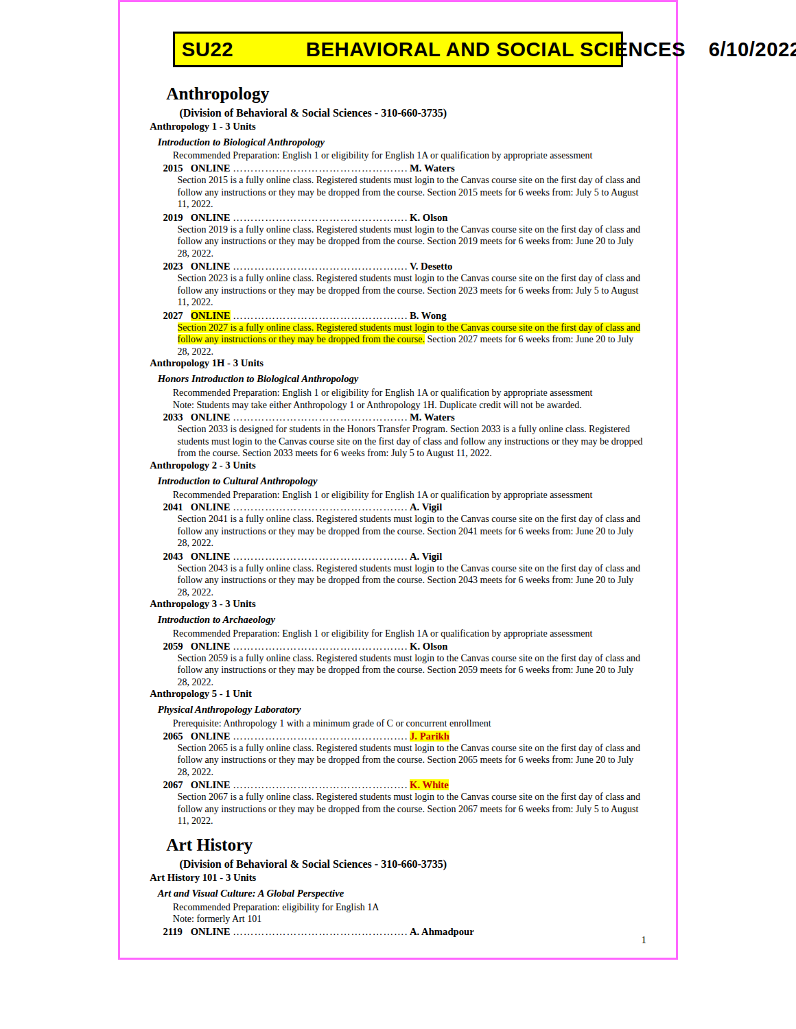SU22 BEHAVIORAL AND SOCIAL SCIENCES 6/10/2022
Anthropology
(Division of Behavioral & Social Sciences - 310-660-3735)
Anthropology 1 - 3 Units
Introduction to Biological Anthropology
Recommended Preparation: English 1 or eligibility for English 1A or qualification by appropriate assessment
2015 ONLINE …………………………………………. M. Waters
Section 2015 is a fully online class. Registered students must login to the Canvas course site on the first day of class and follow any instructions or they may be dropped from the course. Section 2015 meets for 6 weeks from: July 5 to August 11, 2022.
2019 ONLINE …………………………………………. K. Olson
Section 2019 is a fully online class. Registered students must login to the Canvas course site on the first day of class and follow any instructions or they may be dropped from the course. Section 2019 meets for 6 weeks from: June 20 to July 28, 2022.
2023 ONLINE …………………………………………. V. Desetto
Section 2023 is a fully online class. Registered students must login to the Canvas course site on the first day of class and follow any instructions or they may be dropped from the course. Section 2023 meets for 6 weeks from: July 5 to August 11, 2022.
2027 ONLINE …………………………………………. B. Wong
Section 2027 is a fully online class. Registered students must login to the Canvas course site on the first day of class and follow any instructions or they may be dropped from the course. Section 2027 meets for 6 weeks from: June 20 to July 28, 2022.
Anthropology 1H - 3 Units
Honors Introduction to Biological Anthropology
Recommended Preparation: English 1 or eligibility for English 1A or qualification by appropriate assessment
Note: Students may take either Anthropology 1 or Anthropology 1H. Duplicate credit will not be awarded.
2033 ONLINE …………………………………………. M. Waters
Section 2033 is designed for students in the Honors Transfer Program. Section 2033 is a fully online class. Registered students must login to the Canvas course site on the first day of class and follow any instructions or they may be dropped from the course. Section 2033 meets for 6 weeks from: July 5 to August 11, 2022.
Anthropology 2 - 3 Units
Introduction to Cultural Anthropology
Recommended Preparation: English 1 or eligibility for English 1A or qualification by appropriate assessment
2041 ONLINE …………………………………………. A. Vigil
Section 2041 is a fully online class. Registered students must login to the Canvas course site on the first day of class and follow any instructions or they may be dropped from the course. Section 2041 meets for 6 weeks from: June 20 to July 28, 2022.
2043 ONLINE …………………………………………. A. Vigil
Section 2043 is a fully online class. Registered students must login to the Canvas course site on the first day of class and follow any instructions or they may be dropped from the course. Section 2043 meets for 6 weeks from: June 20 to July 28, 2022.
Anthropology 3 - 3 Units
Introduction to Archaeology
Recommended Preparation: English 1 or eligibility for English 1A or qualification by appropriate assessment
2059 ONLINE …………………………………………. K. Olson
Section 2059 is a fully online class. Registered students must login to the Canvas course site on the first day of class and follow any instructions or they may be dropped from the course. Section 2059 meets for 6 weeks from: June 20 to July 28, 2022.
Anthropology 5 - 1 Unit
Physical Anthropology Laboratory
Prerequisite: Anthropology 1 with a minimum grade of C or concurrent enrollment
2065 ONLINE …………………………………………. J. Parikh
Section 2065 is a fully online class. Registered students must login to the Canvas course site on the first day of class and follow any instructions or they may be dropped from the course. Section 2065 meets for 6 weeks from: June 20 to July 28, 2022.
2067 ONLINE …………………………………………. K. White
Section 2067 is a fully online class. Registered students must login to the Canvas course site on the first day of class and follow any instructions or they may be dropped from the course. Section 2067 meets for 6 weeks from: July 5 to August 11, 2022.
Art History
(Division of Behavioral & Social Sciences - 310-660-3735)
Art History 101 - 3 Units
Art and Visual Culture: A Global Perspective
Recommended Preparation: eligibility for English 1A
Note: formerly Art 101
2119 ONLINE …………………………………………. A. Ahmadpour
1